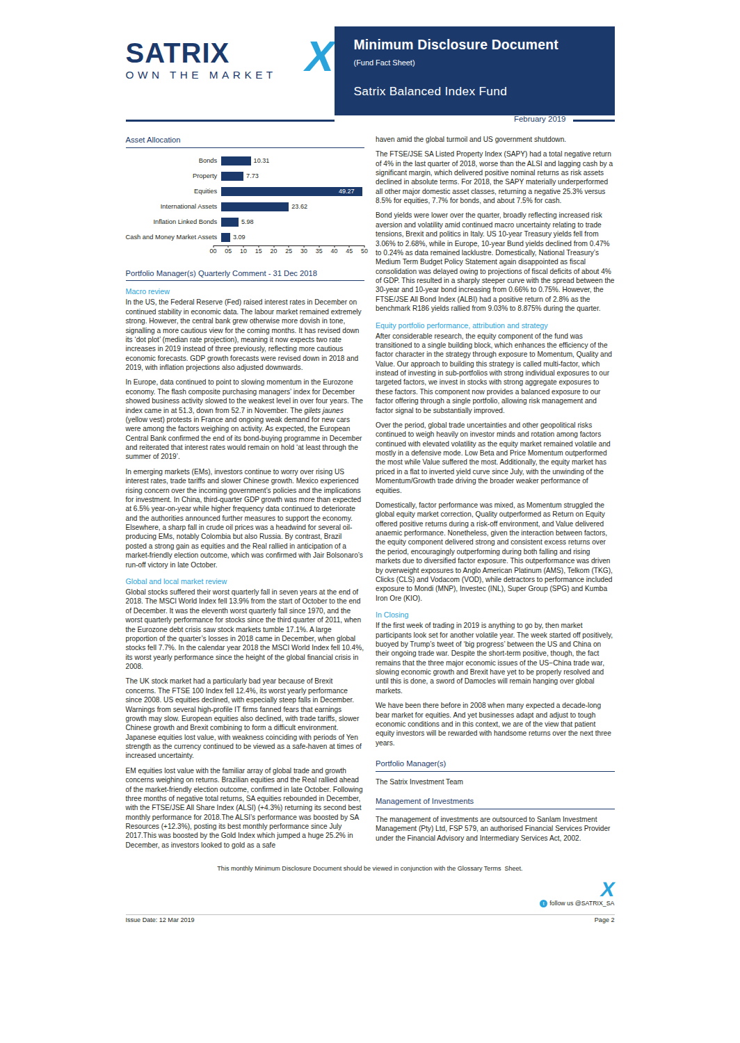SATRIX
OWN THE MARKET
X
Minimum Disclosure Document
(Fund Fact Sheet)
Satrix Balanced Index Fund
February 2019
Asset Allocation
| Bonds | 10.31 |
| Property | 7.73 |
| Equities | 49.27 |
| International Assets | 23.62 |
| Inflation Linked Bonds | 5.98 |
| Cash and Money Market Assets | 3.09 |
00 05 10 15 20 25 30 35 40 45 50
Portfolio Manager(s) Quarterly Comment - 31 Dec 2018
Macro review
In the US, the Federal Reserve (Fed) raised interest rates in December on continued stability in economic data. The labour market remained extremely strong. However, the central bank grew otherwise more dovish in tone, signalling a more cautious view for the coming months. It has revised down its ‘dot plot’ (median rate projection), meaning it now expects two rate increases in 2019 instead of three previously, reflecting more cautious economic forecasts. GDP growth forecasts were revised down in 2018 and 2019, with inflation projections also adjusted downwards.
In Europe, data continued to point to slowing momentum in the Eurozone economy. The flash composite purchasing managers’ index for December showed business activity slowed to the weakest level in over four years. The index came in at 51.3, down from 52.7 in November. The gilets jaunes (yellow vest) protests in France and ongoing weak demand for new cars were among the factors weighing on activity. As expected, the European Central Bank confirmed the end of its bond-buying programme in December and reiterated that interest rates would remain on hold ‘at least through the summer of 2019’.
In emerging markets (EMs), investors continue to worry over rising US interest rates, trade tariffs and slower Chinese growth. Mexico experienced rising concern over the incoming government’s policies and the implications for investment. In China, third-quarter GDP growth was more than expected at 6.5% year-on-year while higher frequency data continued to deteriorate and the authorities announced further measures to support the economy. Elsewhere, a sharp fall in crude oil prices was a headwind for several oil-producing EMs, notably Colombia but also Russia. By contrast, Brazil posted a strong gain as equities and the Real rallied in anticipation of a market-friendly election outcome, which was confirmed with Jair Bolsonaro’s run-off victory in late October.
Global and local market review
Global stocks suffered their worst quarterly fall in seven years at the end of 2018. The MSCI World Index fell 13.9% from the start of October to the end of December. It was the eleventh worst quarterly fall since 1970, and the worst quarterly performance for stocks since the third quarter of 2011, when the Eurozone debt crisis saw stock markets tumble 17.1%. A large proportion of the quarter’s losses in 2018 came in December, when global stocks fell 7.7%. In the calendar year 2018 the MSCI World Index fell 10.4%, its worst yearly performance since the height of the global financial crisis in 2008.
The UK stock market had a particularly bad year because of Brexit concerns. The FTSE 100 Index fell 12.4%, its worst yearly performance since 2008. US equities declined, with especially steep falls in December. Warnings from several high-profile IT firms fanned fears that earnings growth may slow. European equities also declined, with trade tariffs, slower Chinese growth and Brexit combining to form a difficult environment. Japanese equities lost value, with weakness coinciding with periods of Yen strength as the currency continued to be viewed as a safe-haven at times of increased uncertainty.
EM equities lost value with the familiar array of global trade and growth concerns weighing on returns. Brazilian equities and the Real rallied ahead of the market-friendly election outcome, confirmed in late October. Following three months of negative total returns, SA equities rebounded in December, with the FTSE/JSE All Share Index (ALSI) (+4.3%) returning its second best monthly performance for 2018.The ALSI’s performance was boosted by SA Resources (+12.3%), posting its best monthly performance since July 2017.This was boosted by the Gold Index which jumped a huge 25.2% in December, as investors looked to gold as a safe
haven amid the global turmoil and US government shutdown.
The FTSE/JSE SA Listed Property Index (SAPY) had a total negative return of 4% in the last quarter of 2018, worse than the ALSI and lagging cash by a significant margin, which delivered positive nominal returns as risk assets declined in absolute terms. For 2018, the SAPY materially underperformed all other major domestic asset classes, returning a negative 25.3% versus 8.5% for equities, 7.7% for bonds, and about 7.5% for cash.
Bond yields were lower over the quarter, broadly reflecting increased risk aversion and volatility amid continued macro uncertainty relating to trade tensions, Brexit and politics in Italy. US 10-year Treasury yields fell from 3.06% to 2.68%, while in Europe, 10-year Bund yields declined from 0.47% to 0.24% as data remained lacklustre. Domestically, National Treasury’s Medium Term Budget Policy Statement again disappointed as fiscal consolidation was delayed owing to projections of fiscal deficits of about 4% of GDP. This resulted in a sharply steeper curve with the spread between the 30-year and 10-year bond increasing from 0.66% to 0.75%. However, the FTSE/JSE All Bond Index (ALBI) had a positive return of 2.8% as the benchmark R186 yields rallied from 9.03% to 8.875% during the quarter.
Equity portfolio performance, attribution and strategy
After considerable research, the equity component of the fund was transitioned to a single building block, which enhances the efficiency of the factor character in the strategy through exposure to Momentum, Quality and Value. Our approach to building this strategy is called multi-factor, which instead of investing in sub-portfolios with strong individual exposures to our targeted factors, we invest in stocks with strong aggregate exposures to these factors. This component now provides a balanced exposure to our factor offering through a single portfolio, allowing risk management and factor signal to be substantially improved.
Over the period, global trade uncertainties and other geopolitical risks continued to weigh heavily on investor minds and rotation among factors continued with elevated volatility as the equity market remained volatile and mostly in a defensive mode. Low Beta and Price Momentum outperformed the most while Value suffered the most. Additionally, the equity market has priced in a flat to inverted yield curve since July, with the unwinding of the Momentum/Growth trade driving the broader weaker performance of equities.
Domestically, factor performance was mixed, as Momentum struggled the global equity market correction, Quality outperformed as Return on Equity offered positive returns during a risk-off environment, and Value delivered anaemic performance. Nonetheless, given the interaction between factors, the equity component delivered strong and consistent excess returns over the period, encouragingly outperforming during both falling and rising markets due to diversified factor exposure. This outperformance was driven by overweight exposures to Anglo American Platinum (AMS), Telkom (TKG), Clicks (CLS) and Vodacom (VOD), while detractors to performance included exposure to Mondi (MNP), Investec (INL), Super Group (SPG) and Kumba Iron Ore (KIO).
In Closing
If the first week of trading in 2019 is anything to go by, then market participants look set for another volatile year. The week started off positively, buoyed by Trump’s tweet of ‘big progress’ between the US and China on their ongoing trade war. Despite the short-term positive, though, the fact remains that the three major economic issues of the US−China trade war, slowing economic growth and Brexit have yet to be properly resolved and until this is done, a sword of Damocles will remain hanging over global markets.
We have been there before in 2008 when many expected a decade-long bear market for equities. And yet businesses adapt and adjust to tough economic conditions and in this context, we are of the view that patient equity investors will be rewarded with handsome returns over the next three years.
Portfolio Manager(s)
The Satrix Investment Team
Management of Investments
The management of investments are outsourced to Sanlam Investment Management (Pty) Ltd, FSP 579, an authorised Financial Services Provider under the Financial Advisory and Intermediary Services Act, 2002.
This monthly Minimum Disclosure Document should be viewed in conjunction with the Glossary Terms Sheet.
X
tfollow us @SATRIX_SA
Issue Date: 12 Mar 2019
Page 2